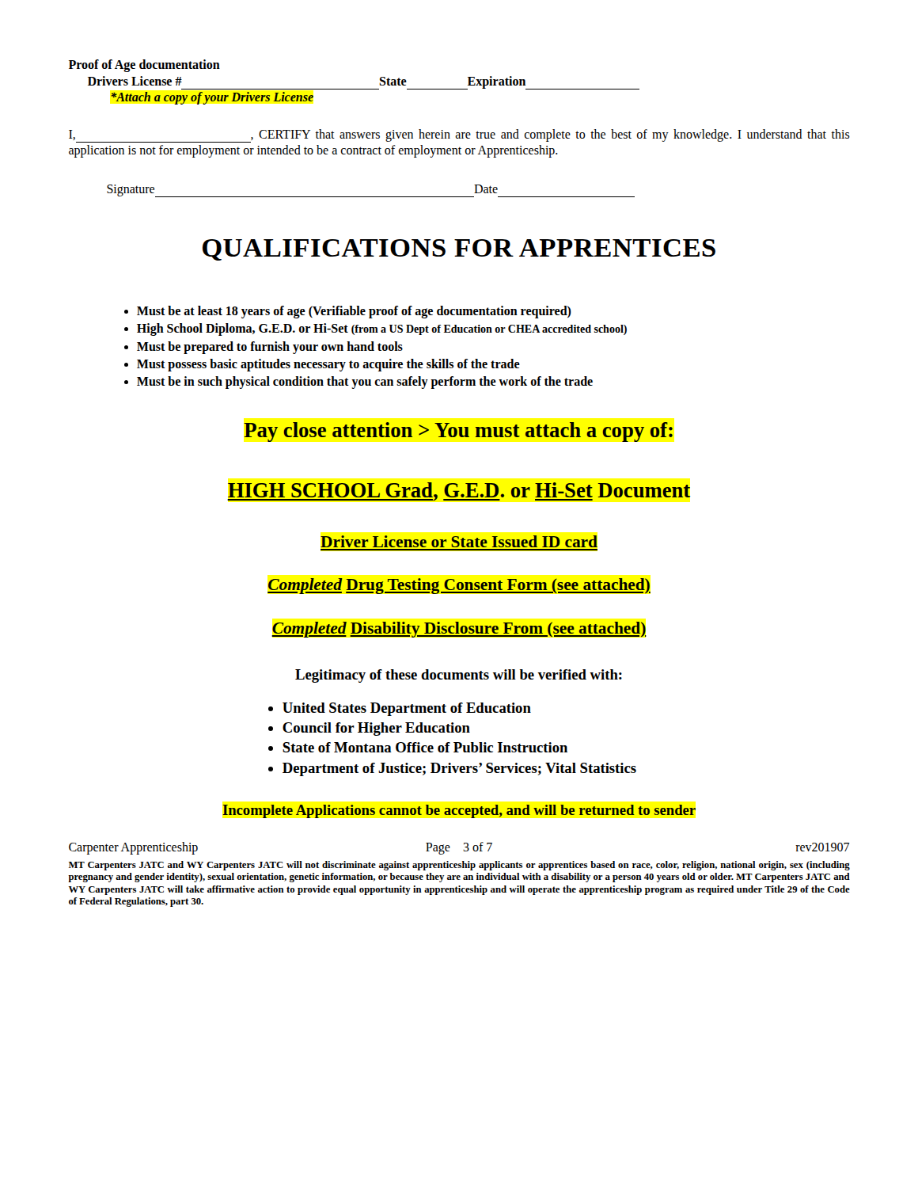Proof of Age documentation
Drivers License # State Expiration
*Attach a copy of your Drivers License
I, , CERTIFY that answers given herein are true and complete to the best of my knowledge. I understand that this application is not for employment or intended to be a contract of employment or Apprenticeship.
Signature Date
QUALIFICATIONS FOR APPRENTICES
Must be at least 18 years of age (Verifiable proof of age documentation required)
High School Diploma, G.E.D. or Hi-Set (from a US Dept of Education or CHEA accredited school)
Must be prepared to furnish your own hand tools
Must possess basic aptitudes necessary to acquire the skills of the trade
Must be in such physical condition that you can safely perform the work of the trade
Pay close attention > You must attach a copy of:
HIGH SCHOOL Grad, G.E.D. or Hi-Set Document
Driver License or State Issued ID card
Completed Drug Testing Consent Form (see attached)
Completed Disability Disclosure From (see attached)
Legitimacy of these documents will be verified with:
United States Department of Education
Council for Higher Education
State of Montana Office of Public Instruction
Department of Justice; Drivers’ Services; Vital Statistics
Incomplete Applications cannot be accepted, and will be returned to sender
Carpenter Apprenticeship Page 3 of 7 rev201907
MT Carpenters JATC and WY Carpenters JATC will not discriminate against apprenticeship applicants or apprentices based on race, color, religion, national origin, sex (including pregnancy and gender identity), sexual orientation, genetic information, or because they are an individual with a disability or a person 40 years old or older. MT Carpenters JATC and WY Carpenters JATC will take affirmative action to provide equal opportunity in apprenticeship and will operate the apprenticeship program as required under Title 29 of the Code of Federal Regulations, part 30.